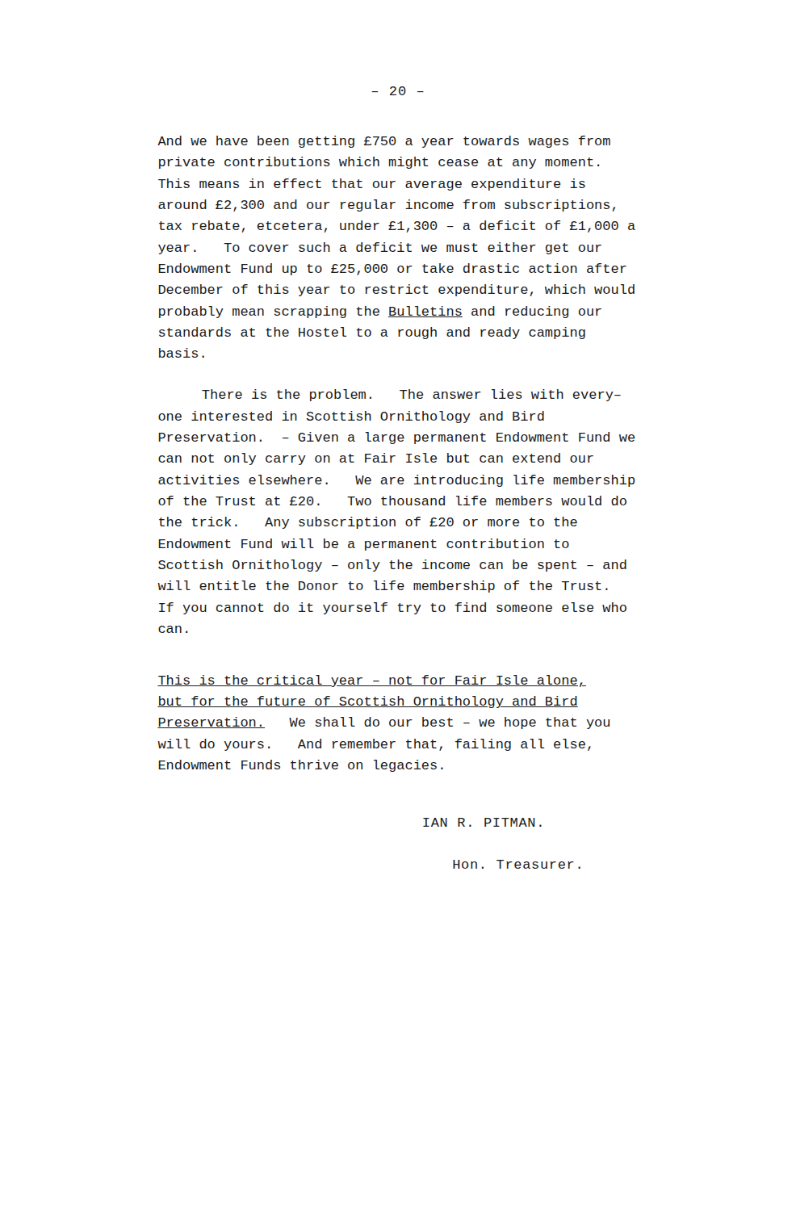– 20 –
And we have been getting £750 a year towards wages from private contributions which might cease at any moment. This means in effect that our average expenditure is around £2,300 and our regular income from subscriptions, tax rebate, etcetera, under £1,300 – a deficit of £1,000 a year. To cover such a deficit we must either get our Endowment Fund up to £25,000 or take drastic action after December of this year to restrict expenditure, which would probably mean scrapping the Bulletins and reducing our standards at the Hostel to a rough and ready camping basis.
There is the problem. The answer lies with every– one interested in Scottish Ornithology and Bird Preservation. – Given a large permanent Endowment Fund we can not only carry on at Fair Isle but can extend our activities elsewhere. We are introducing life membership of the Trust at £20. Two thousand life members would do the trick. Any subscription of £20 or more to the Endowment Fund will be a permanent contribution to Scottish Ornithology – only the income can be spent – and will entitle the Donor to life membership of the Trust. If you cannot do it yourself try to find someone else who can.
This is the critical year – not for Fair Isle alone,
but for the future of Scottish Ornithology and Bird
Preservation. We shall do our best – we hope that you will do yours. And remember that, failing all else, Endowment Funds thrive on legacies.
IAN R. PITMAN.
Hon. Treasurer.